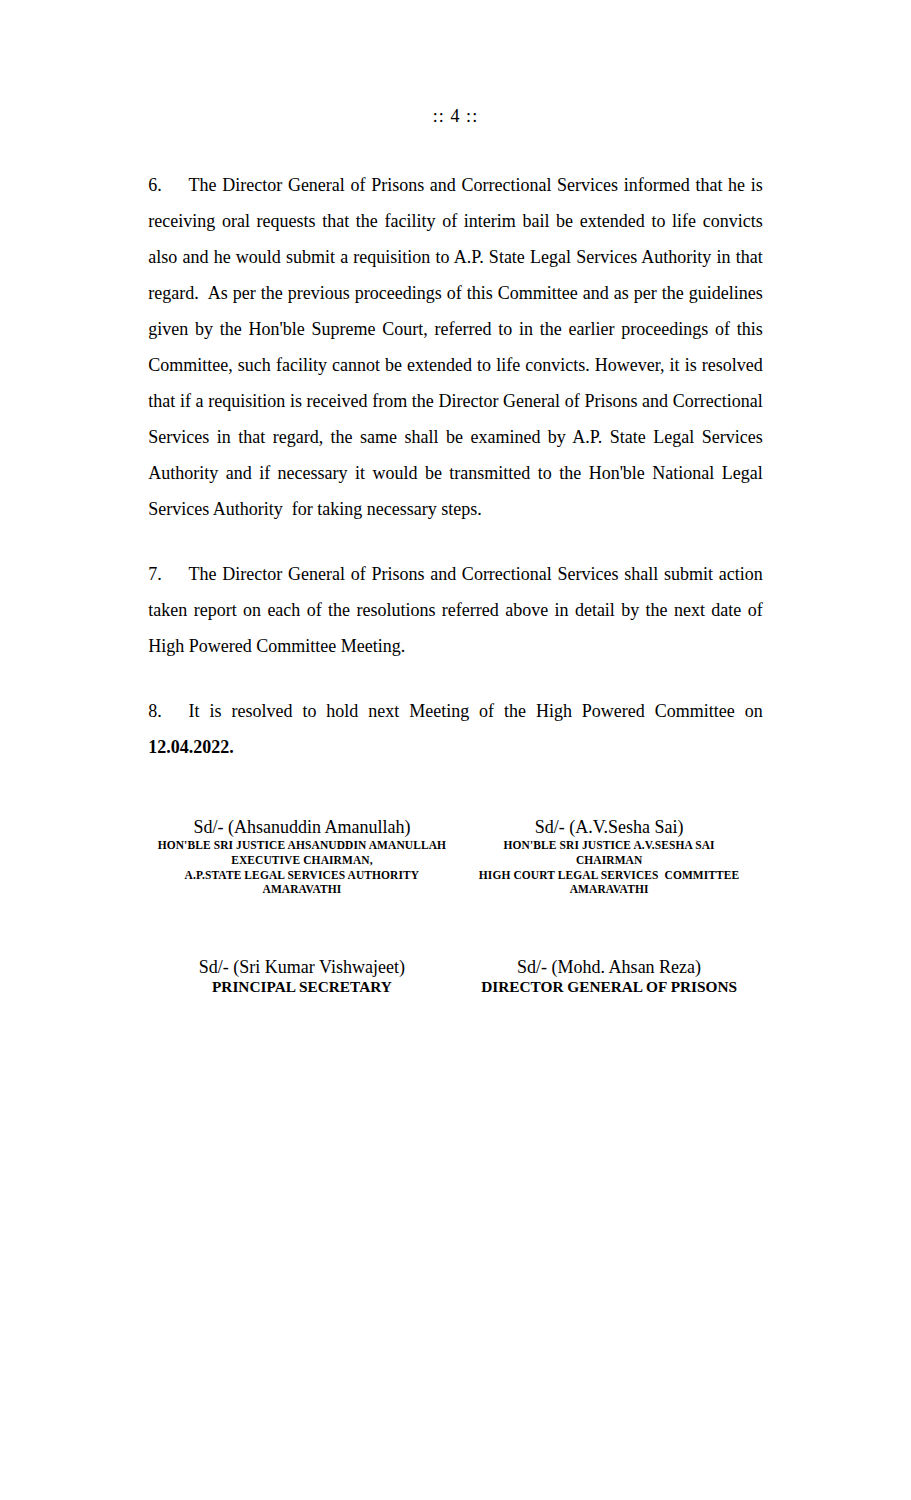:: 4 ::
6. The Director General of Prisons and Correctional Services informed that he is receiving oral requests that the facility of interim bail be extended to life convicts also and he would submit a requisition to A.P. State Legal Services Authority in that regard. As per the previous proceedings of this Committee and as per the guidelines given by the Hon'ble Supreme Court, referred to in the earlier proceedings of this Committee, such facility cannot be extended to life convicts. However, it is resolved that if a requisition is received from the Director General of Prisons and Correctional Services in that regard, the same shall be examined by A.P. State Legal Services Authority and if necessary it would be transmitted to the Hon'ble National Legal Services Authority for taking necessary steps.
7. The Director General of Prisons and Correctional Services shall submit action taken report on each of the resolutions referred above in detail by the next date of High Powered Committee Meeting.
8. It is resolved to hold next Meeting of the High Powered Committee on 12.04.2022.
| Sd/- (Ahsanuddin Amanullah) | Sd/- (A.V.Sesha Sai) |
| HON'BLE SRI JUSTICE AHSANUDDIN AMANULLAH EXECUTIVE CHAIRMAN, A.P.STATE LEGAL SERVICES AUTHORITY AMARAVATHI | HON'BLE SRI JUSTICE A.V.SESHA SAI CHAIRMAN HIGH COURT LEGAL SERVICES COMMITTEE AMARAVATHI |
| Sd/- (Sri Kumar Vishwajeet) | Sd/- (Mohd. Ahsan Reza) |
| PRINCIPAL SECRETARY | DIRECTOR GENERAL OF PRISONS |